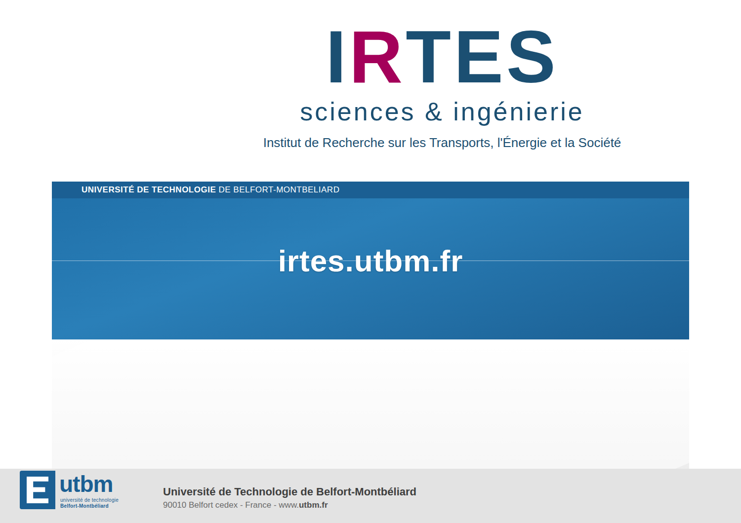IRTES
sciences & ingénierie
Institut de Recherche sur les Transports, l'Énergie et la Société
UNIVERSITÉ DE TECHNOLOGIE DE BELFORT-MONTBELIARD
irtes.utbm.fr
utbm
université de technologie
Belfort-Montbéliard
Université de Technologie de Belfort-Montbéliard
90010 Belfort cedex - France - www.utbm.fr